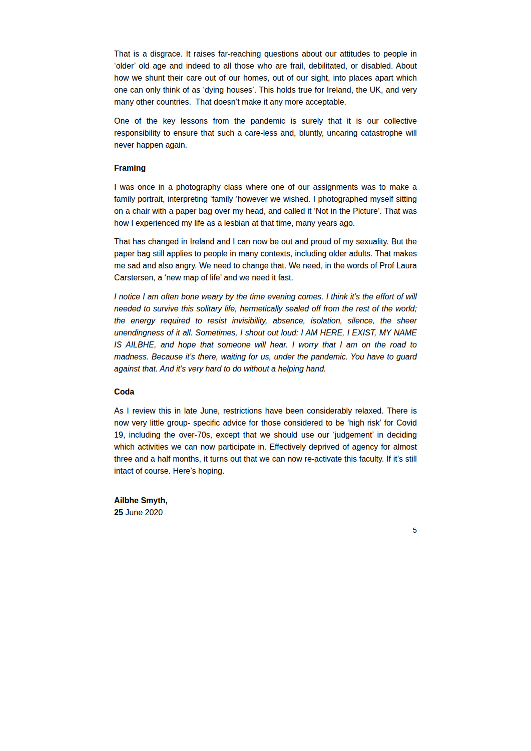That is a disgrace. It raises far-reaching questions about our attitudes to people in ‘older’ old age and indeed to all those who are frail, debilitated, or disabled. About how we shunt their care out of our homes, out of our sight, into places apart which one can only think of as ‘dying houses’. This holds true for Ireland, the UK, and very many other countries. That doesn’t make it any more acceptable.
One of the key lessons from the pandemic is surely that it is our collective responsibility to ensure that such a care-less and, bluntly, uncaring catastrophe will never happen again.
Framing
I was once in a photography class where one of our assignments was to make a family portrait, interpreting ‘family ‘however we wished. I photographed myself sitting on a chair with a paper bag over my head, and called it ‘Not in the Picture’. That was how I experienced my life as a lesbian at that time, many years ago.
That has changed in Ireland and I can now be out and proud of my sexuality. But the paper bag still applies to people in many contexts, including older adults. That makes me sad and also angry. We need to change that. We need, in the words of Prof Laura Carstersen, a ‘new map of life’ and we need it fast.
I notice I am often bone weary by the time evening comes. I think it’s the effort of will needed to survive this solitary life, hermetically sealed off from the rest of the world; the energy required to resist invisibility, absence, isolation, silence, the sheer unendingness of it all. Sometimes, I shout out loud: I AM HERE, I EXIST, MY NAME IS AILBHE, and hope that someone will hear. I worry that I am on the road to madness. Because it’s there, waiting for us, under the pandemic. You have to guard against that. And it’s very hard to do without a helping hand.
Coda
As I review this in late June, restrictions have been considerably relaxed. There is now very little group- specific advice for those considered to be ‘high risk’ for Covid 19, including the over-70s, except that we should use our ‘judgement’ in deciding which activities we can now participate in. Effectively deprived of agency for almost three and a half months, it turns out that we can now re-activate this faculty. If it’s still intact of course. Here’s hoping.
Ailbhe Smyth,
25 June 2020
5